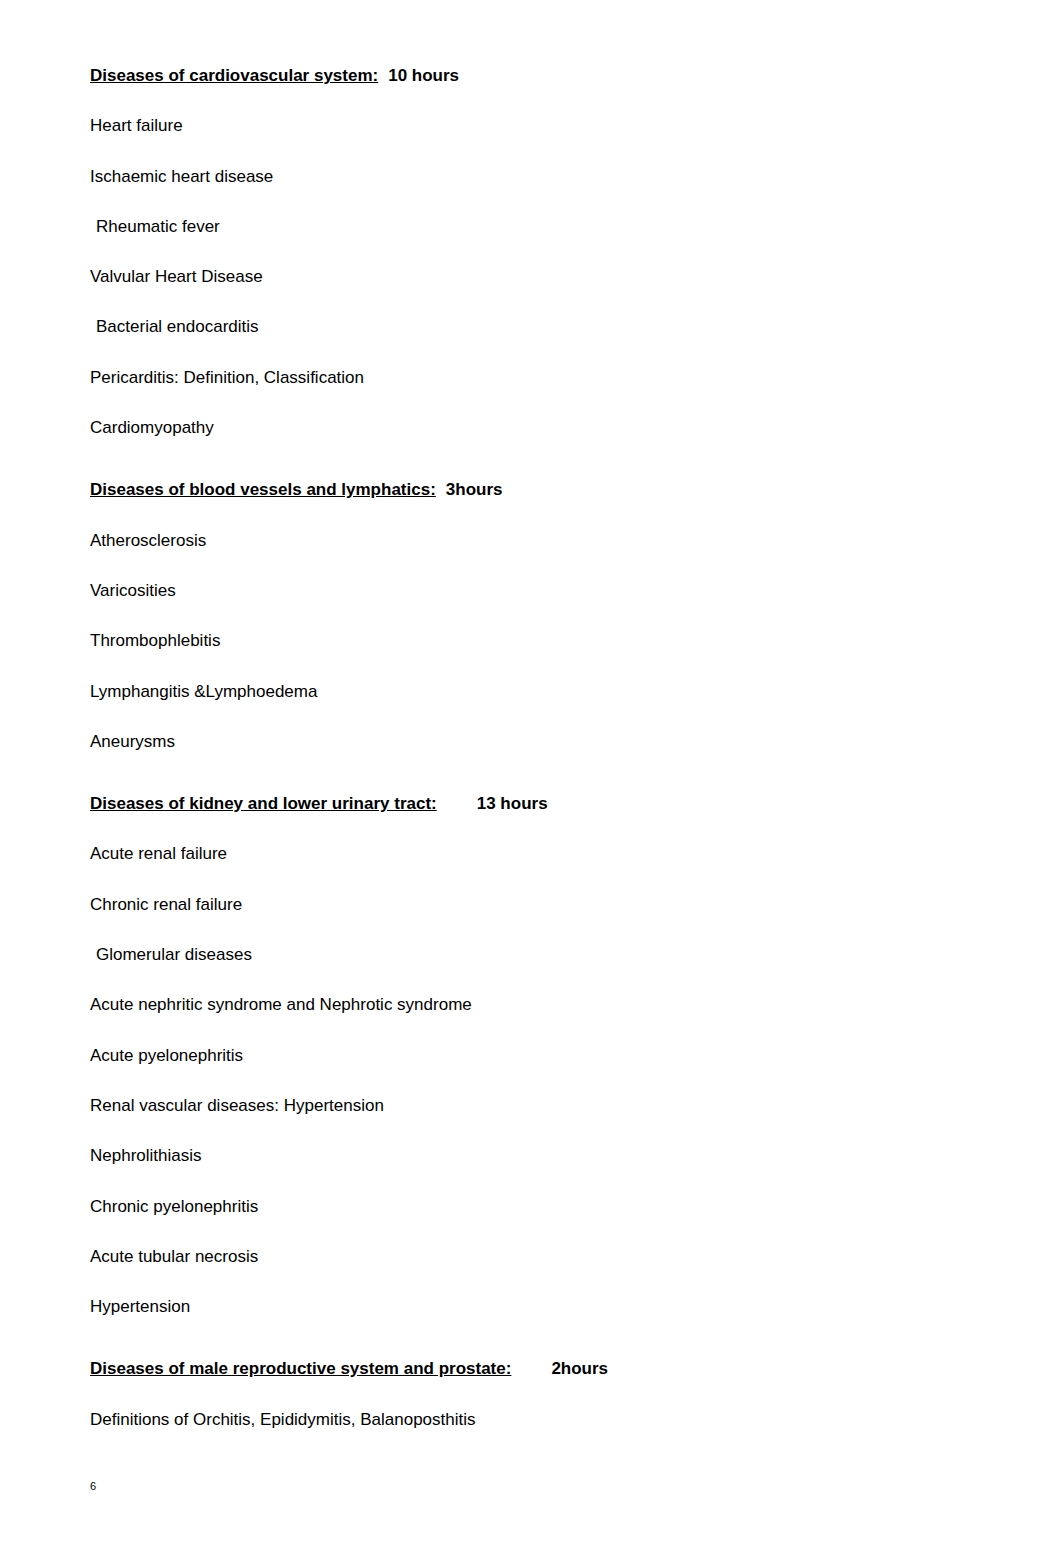Diseases of cardiovascular system:
10 hours
Heart failure
Ischaemic heart disease
Rheumatic fever
Valvular Heart Disease
Bacterial endocarditis
Pericarditis: Definition, Classification
Cardiomyopathy
Diseases of blood vessels and lymphatics:
3hours
Atherosclerosis
Varicosities
Thrombophlebitis
Lymphangitis &Lymphoedema
Aneurysms
Diseases of kidney and lower urinary tract:
13 hours
Acute renal failure
Chronic renal failure
Glomerular diseases
Acute nephritic syndrome and Nephrotic syndrome
Acute pyelonephritis
Renal vascular diseases: Hypertension
Nephrolithiasis
Chronic pyelonephritis
Acute tubular necrosis
Hypertension
Diseases of male reproductive system and prostate:
2hours
Definitions of Orchitis, Epididymitis, Balanoposthitis
6